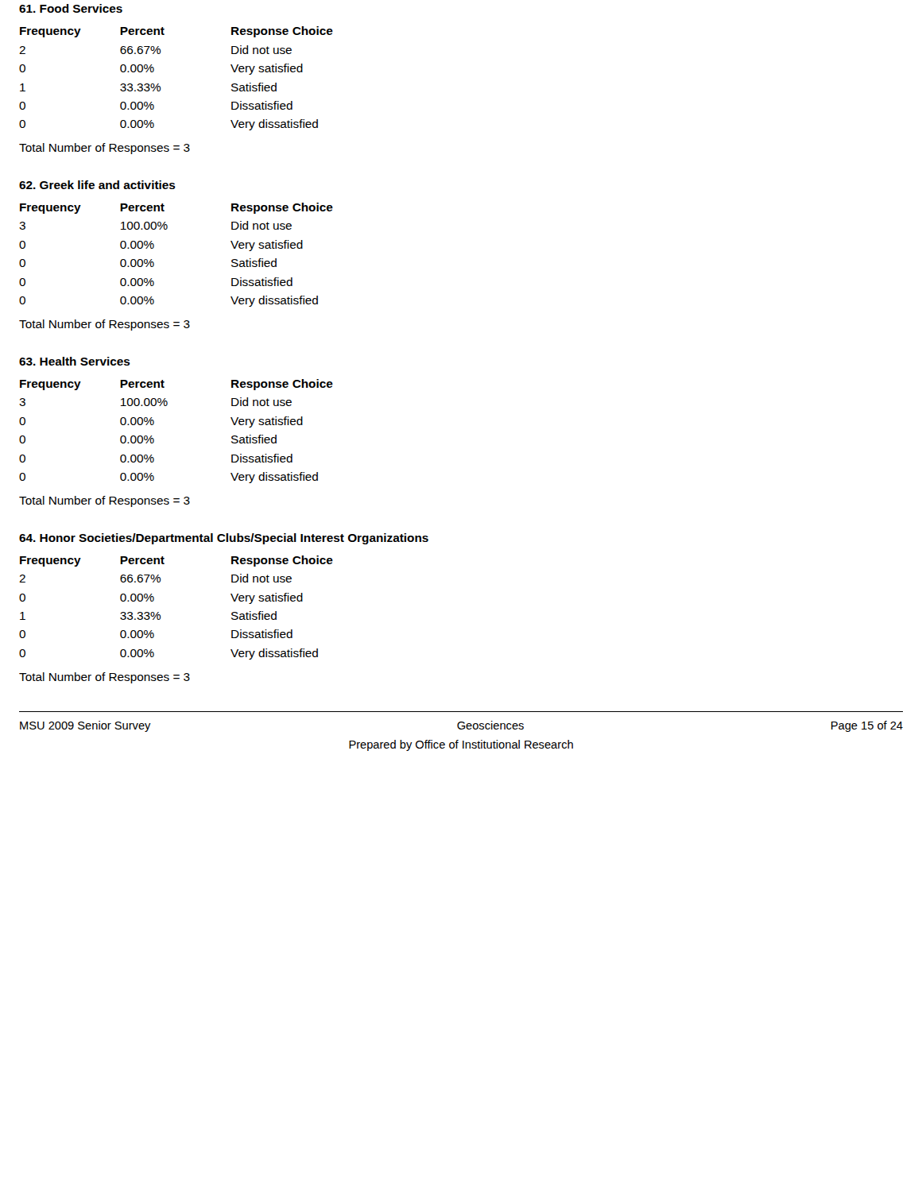61. Food Services
| Frequency | Percent | Response Choice |
| --- | --- | --- |
| 2 | 66.67% | Did not use |
| 0 | 0.00% | Very satisfied |
| 1 | 33.33% | Satisfied |
| 0 | 0.00% | Dissatisfied |
| 0 | 0.00% | Very dissatisfied |
Total Number of Responses = 3
62. Greek life and activities
| Frequency | Percent | Response Choice |
| --- | --- | --- |
| 3 | 100.00% | Did not use |
| 0 | 0.00% | Very satisfied |
| 0 | 0.00% | Satisfied |
| 0 | 0.00% | Dissatisfied |
| 0 | 0.00% | Very dissatisfied |
Total Number of Responses = 3
63. Health Services
| Frequency | Percent | Response Choice |
| --- | --- | --- |
| 3 | 100.00% | Did not use |
| 0 | 0.00% | Very satisfied |
| 0 | 0.00% | Satisfied |
| 0 | 0.00% | Dissatisfied |
| 0 | 0.00% | Very dissatisfied |
Total Number of Responses = 3
64. Honor Societies/Departmental Clubs/Special Interest Organizations
| Frequency | Percent | Response Choice |
| --- | --- | --- |
| 2 | 66.67% | Did not use |
| 0 | 0.00% | Very satisfied |
| 1 | 33.33% | Satisfied |
| 0 | 0.00% | Dissatisfied |
| 0 | 0.00% | Very dissatisfied |
Total Number of Responses = 3
MSU 2009 Senior Survey
Geosciences
Page 15 of 24
Prepared by Office of Institutional Research